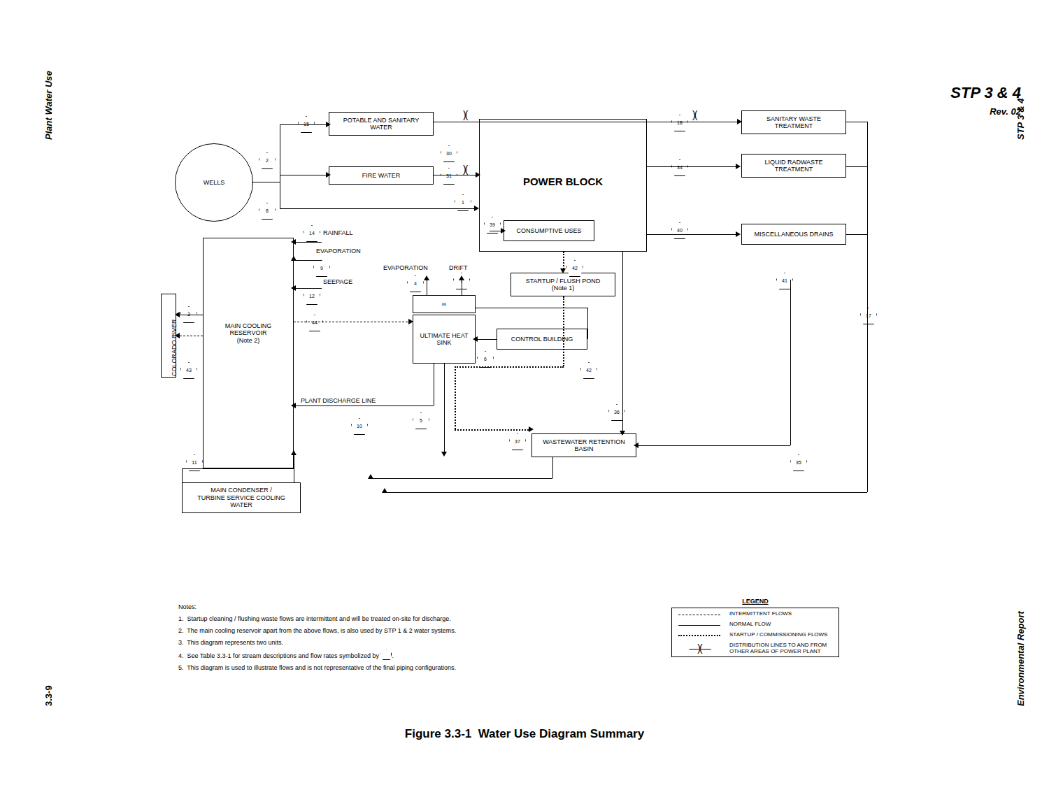Plant Water Use
3.3-9
STP 3 & 4
Environmental Report
STP 3 & 4
Rev. 02
WELLS
2
8
POTABLE AND SANITARY
WATER
15
FIRE WATER
31
30
)(
)(
POWER BLOCK
1
CONSUMPTIVE USES
39
SANITARY WASTE
TREATMENT
LIQUID RADWASTE
TREATMENT
MISCELLANEOUS DRAINS
18
34
40
41
17
)(
STARTUP / FLUSH POND
(Note 1)
42
CONTROL BUILDING
42
ULTIMATE HEAT
SINK
6
∞
EVAPORATION
DRIFT
4
7
MAIN COOLING
RESERVOIR
(Note 2)
44
COLORADO RIVER
3
43
RAINFALL
14
EVAPORATION
9
SEEPAGE
12
PLANT DISCHARGE LINE
10
5
MAIN CONDENSER /
TURBINE SERVICE COOLING
WATER
11
WASTEWATER RETENTION
BASIN
37
36
35
Notes:
1. Startup cleaning / flushing waste flows are intermittent and will be treated on-site for discharge.
2. The main cooling reservoir apart from the above flows, is also used by STP 1 & 2 water systems.
3. This diagram represents two units.
4. See Table 3.3-1 for stream descriptions and flow rates symbolized by .
5. This diagram is used to illustrate flows and is not representative of the final piping configurations.
LEGEND
| | INTERMITTENT FLOWS |
| | NORMAL FLOW |
| | STARTUP / COMMISSIONING FLOWS |
| —)(— | DISTRIBUTION LINES TO AND FROM OTHER AREAS OF POWER PLANT |
Figure 3.3-1 Water Use Diagram Summary